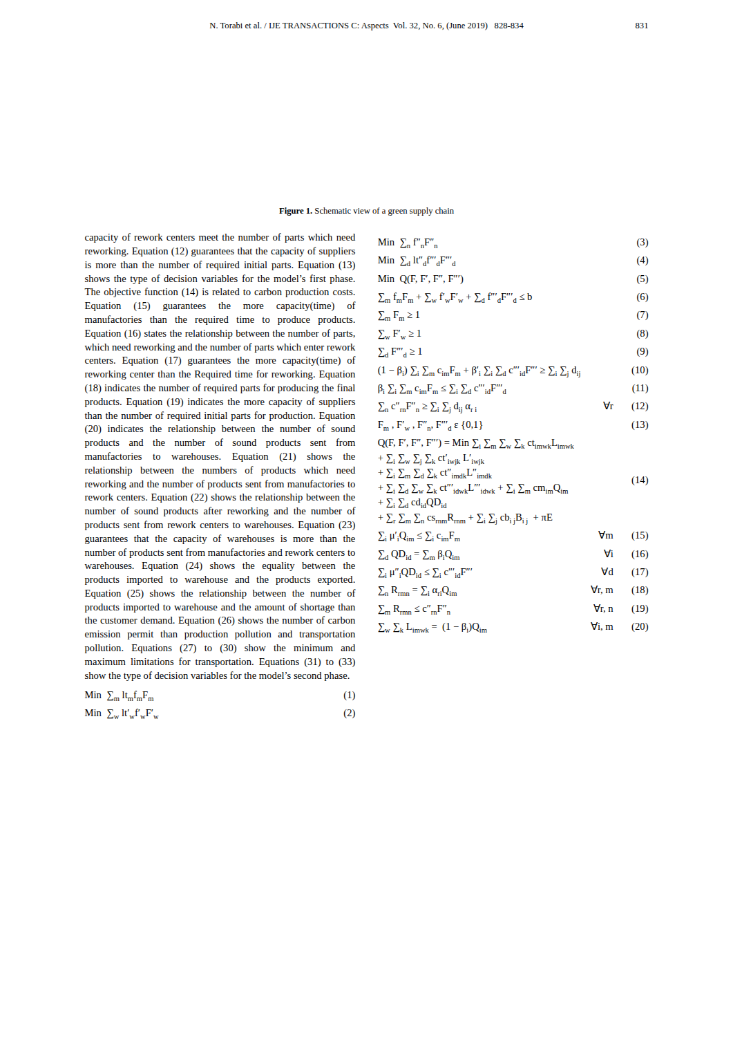N. Torabi et al. / IJE TRANSACTIONS C: Aspects Vol. 32, No. 6, (June 2019) 828-834 831
Figure 1. Schematic view of a green supply chain
capacity of rework centers meet the number of parts which need reworking. Equation (12) guarantees that the capacity of suppliers is more than the number of required initial parts. Equation (13) shows the type of decision variables for the model’s first phase. The objective function (14) is related to carbon production costs. Equation (15) guarantees the more capacity(time) of manufactories than the required time to produce products. Equation (16) states the relationship between the number of parts, which need reworking and the number of parts which enter rework centers. Equation (17) guarantees the more capacity(time) of reworking center than the Required time for reworking. Equation (18) indicates the number of required parts for producing the final products. Equation (19) indicates the more capacity of suppliers than the number of required initial parts for production. Equation (20) indicates the relationship between the number of sound products and the number of sound products sent from manufactories to warehouses. Equation (21) shows the relationship between the numbers of products which need reworking and the number of products sent from manufactories to rework centers. Equation (22) shows the relationship between the number of sound products after reworking and the number of products sent from rework centers to warehouses. Equation (23) guarantees that the capacity of warehouses is more than the number of products sent from manufactories and rework centers to warehouses. Equation (24) shows the equality between the products imported to warehouse and the products exported. Equation (25) shows the relationship between the number of products imported to warehouse and the amount of shortage than the customer demand. Equation (26) shows the number of carbon emission permit than production pollution and transportation pollution. Equations (27) to (30) show the minimum and maximum limitations for transportation. Equations (31) to (33) show the type of decision variables for the model’s second phase.
Min ∑m ltmfmFm (1)
Min ∑w lt′wf′wF′w (2)
Min ∑n f″nF″n (3)
Min ∑d lt″df″′dF″′d (4)
Min Q(F, F′, F″, F″′) (5)
∑m fmFm + ∑w f′wF′w + ∑d f″′dF″′d ≤ b (6)
∑m Fm ≥ 1 (7)
∑w F′w ≥ 1 (8)
∑d F″′d ≥ 1 (9)
(1 − βi) ∑i ∑m cimFm + β′i ∑i ∑d c″′idF″′ ≥ ∑i ∑j dij (10)
βi ∑i ∑m cimFm ≤ ∑i ∑d c″′idF″′d (11)
∑n c″rnF″n ≥ ∑i ∑j dij αr i ∀r (12)
Fm , F′w , F″n, F″′d ε {0,1} (13)
Q(F, F′, F″, F″′) = Min ∑i ∑m ∑w ∑k ctimwkLimwk
+ ∑i ∑w ∑j ∑k ct′iwjk L′iwjk
+ ∑i ∑m ∑d ∑k ct″imdkL″imdk
+ ∑i ∑d ∑w ∑k ct″′idwkL″′idwk + ∑i ∑m cmimQim
+ ∑i ∑d cdidQDid
+ ∑r ∑m ∑n csrnmRrnm + ∑i ∑j cbi jBi j + πE
(14)
∑i μ′iQim ≤ ∑i cimFm ∀m (15)
∑d QDid = ∑m βiQim ∀i (16)
∑i μ″iQDid ≤ ∑i c″′idF″′ ∀d (17)
∑n Rrmn = ∑i αriQim ∀r, m (18)
∑m Rrmn ≤ c″rnF″n ∀r, n (19)
∑w ∑k Limwk = (1 − βi)Qim ∀i, m (20)